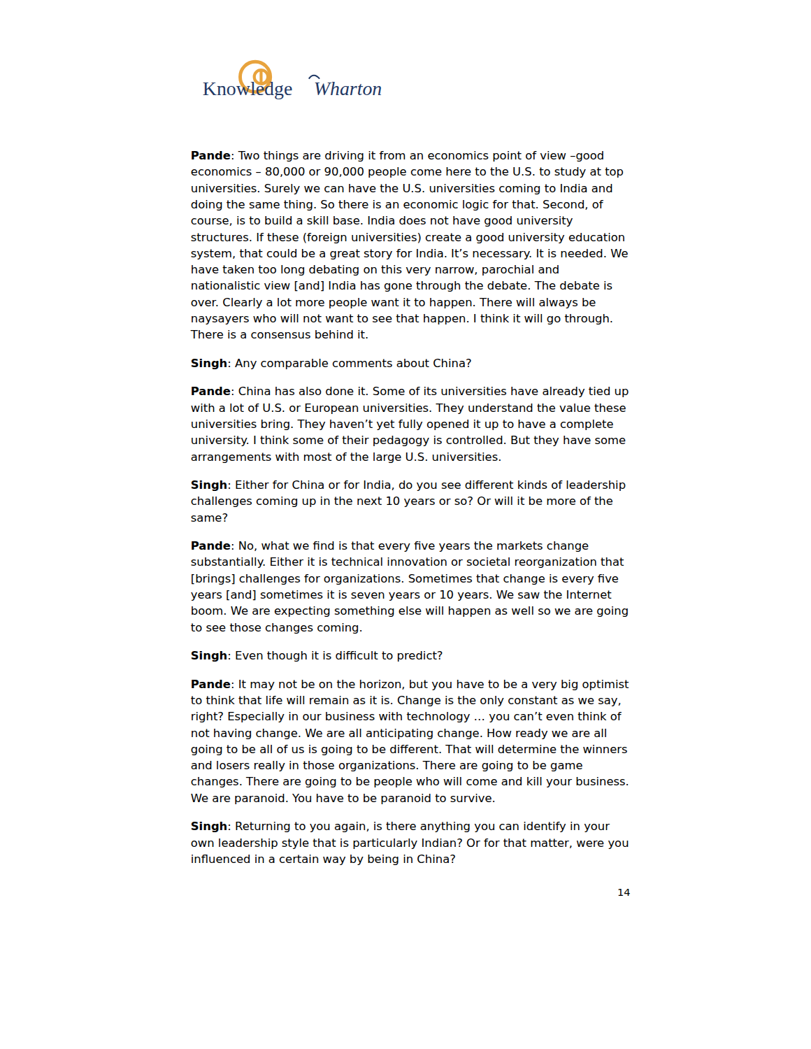Knowledge Wharton
Pande: Two things are driving it from an economics point of view –good economics – 80,000 or 90,000 people come here to the U.S. to study at top universities. Surely we can have the U.S. universities coming to India and doing the same thing. So there is an economic logic for that. Second, of course, is to build a skill base. India does not have good university structures. If these (foreign universities) create a good university education system, that could be a great story for India. It’s necessary. It is needed. We have taken too long debating on this very narrow, parochial and nationalistic view [and] India has gone through the debate. The debate is over. Clearly a lot more people want it to happen. There will always be naysayers who will not want to see that happen. I think it will go through. There is a consensus behind it.
Singh: Any comparable comments about China?
Pande: China has also done it. Some of its universities have already tied up with a lot of U.S. or European universities. They understand the value these universities bring. They haven’t yet fully opened it up to have a complete university. I think some of their pedagogy is controlled. But they have some arrangements with most of the large U.S. universities.
Singh: Either for China or for India, do you see different kinds of leadership challenges coming up in the next 10 years or so? Or will it be more of the same?
Pande: No, what we find is that every five years the markets change substantially. Either it is technical innovation or societal reorganization that [brings] challenges for organizations. Sometimes that change is every five years [and] sometimes it is seven years or 10 years. We saw the Internet boom. We are expecting something else will happen as well so we are going to see those changes coming.
Singh: Even though it is difficult to predict?
Pande: It may not be on the horizon, but you have to be a very big optimist to think that life will remain as it is. Change is the only constant as we say, right? Especially in our business with technology … you can’t even think of not having change. We are all anticipating change. How ready we are all going to be all of us is going to be different. That will determine the winners and losers really in those organizations. There are going to be game changes. There are going to be people who will come and kill your business. We are paranoid. You have to be paranoid to survive.
Singh: Returning to you again, is there anything you can identify in your own leadership style that is particularly Indian? Or for that matter, were you influenced in a certain way by being in China?
14